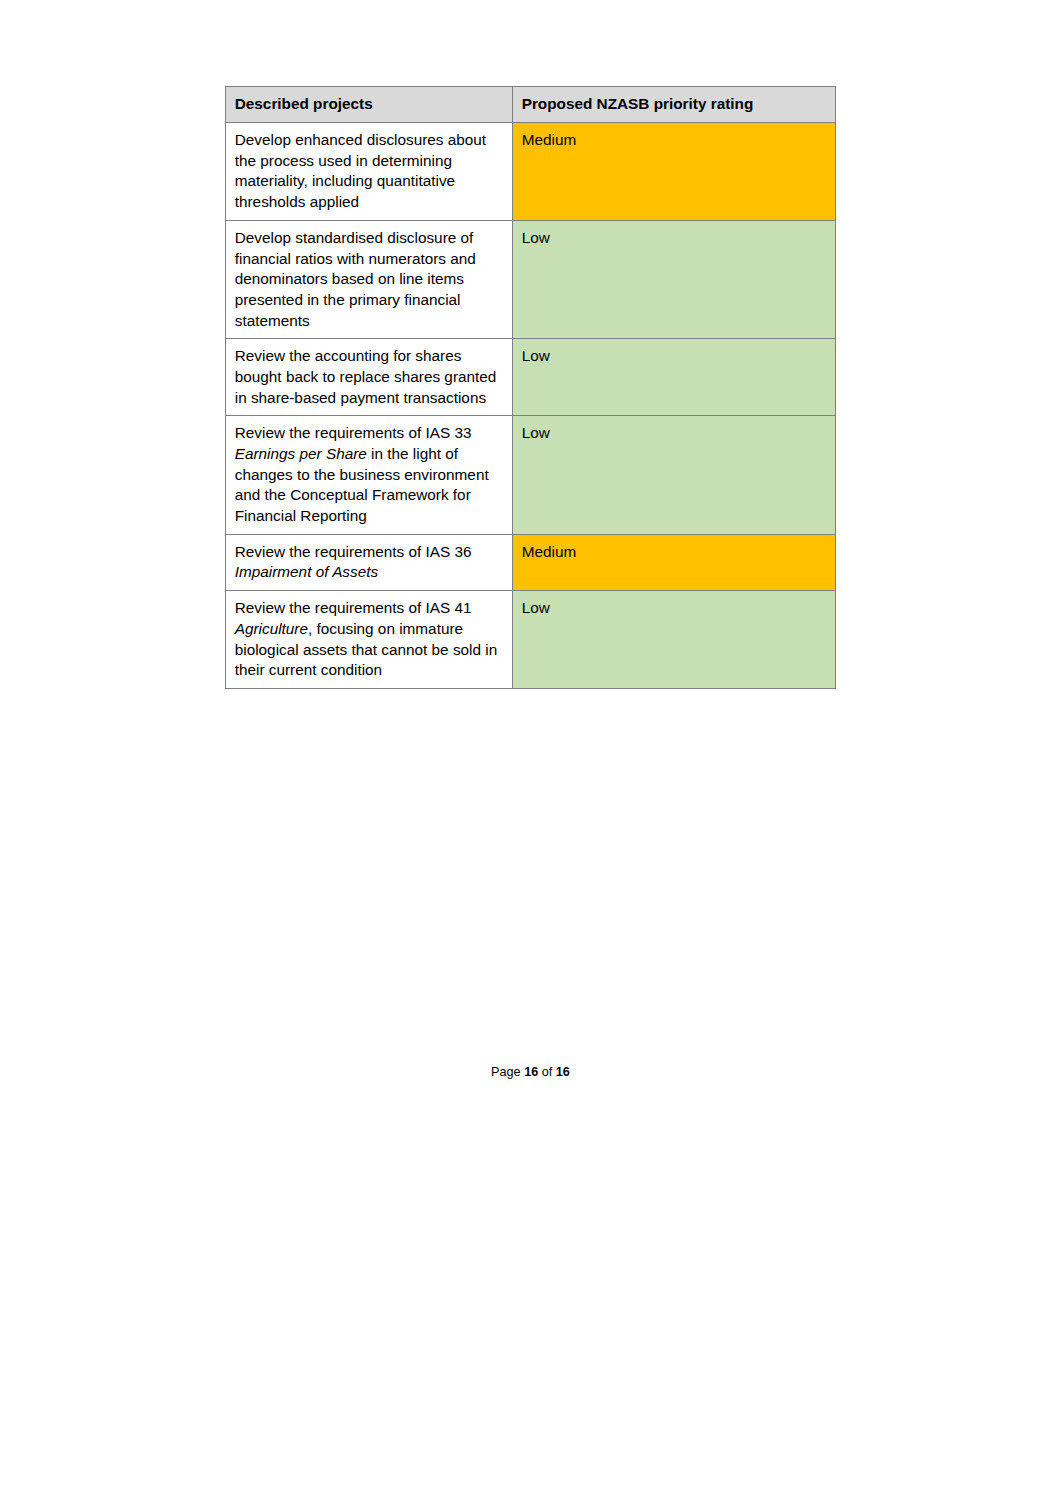| Described projects | Proposed NZASB priority rating |
| --- | --- |
| Develop enhanced disclosures about the process used in determining materiality, including quantitative thresholds applied | Medium |
| Develop standardised disclosure of financial ratios with numerators and denominators based on line items presented in the primary financial statements | Low |
| Review the accounting for shares bought back to replace shares granted in share-based payment transactions | Low |
| Review the requirements of IAS 33 Earnings per Share in the light of changes to the business environment and the Conceptual Framework for Financial Reporting | Low |
| Review the requirements of IAS 36 Impairment of Assets | Medium |
| Review the requirements of IAS 41 Agriculture , focusing on immature biological assets that cannot be sold in their current condition | Low |
Page 16 of 16